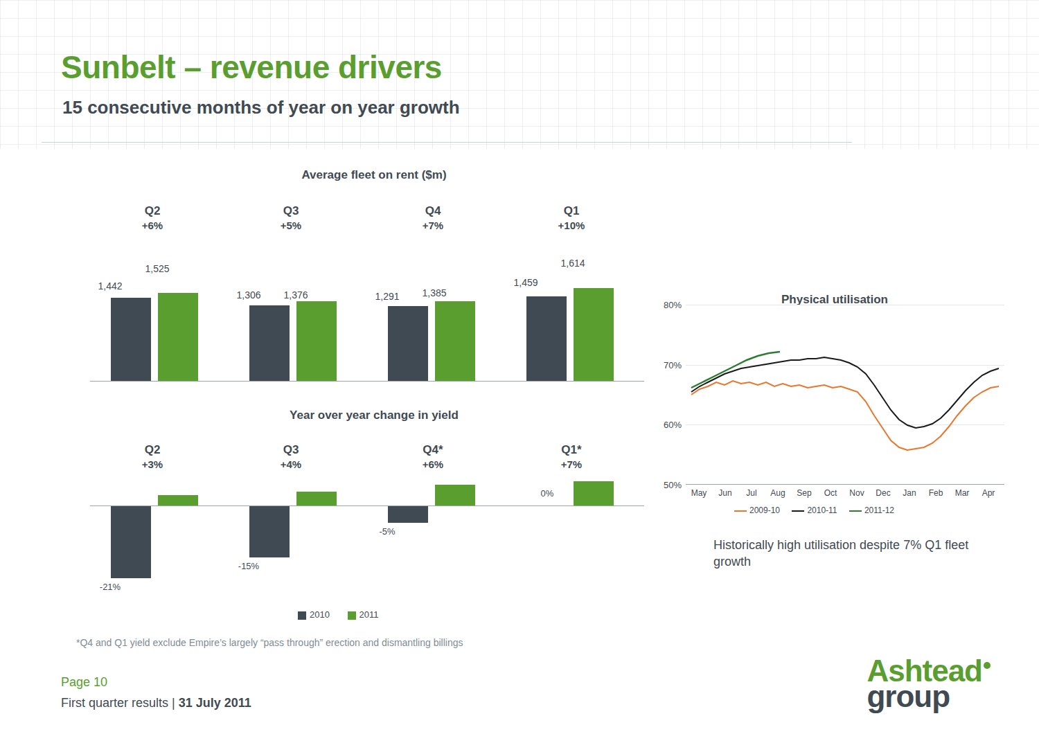Sunbelt – revenue drivers
15 consecutive months of year on year growth
Average fleet on rent ($m)
Q2+6%
Q3+5%
Q4+7%
Q1+10%
1,442
1,525
1,306
1,376
1,291
1,385
1,459
1,614
Year over year change in yield
Q2+3%
Q3+4%
Q4*+6%
Q1*+7%
-21%
-15%
-5%
0%
2010 2011
*Q4 and Q1 yield exclude Empire’s largely “pass through” erection and dismantling billings
Physical utilisation
80%
70%
60%
50%
May Jun Jul Aug Sep Oct Nov Dec Jan Feb Mar Apr
2009-10 2010-11 2011-12
Historically high utilisation despite 7% Q1 fleet growth
Page 10
First quarter results | 31 July 2011
Ashtead
group